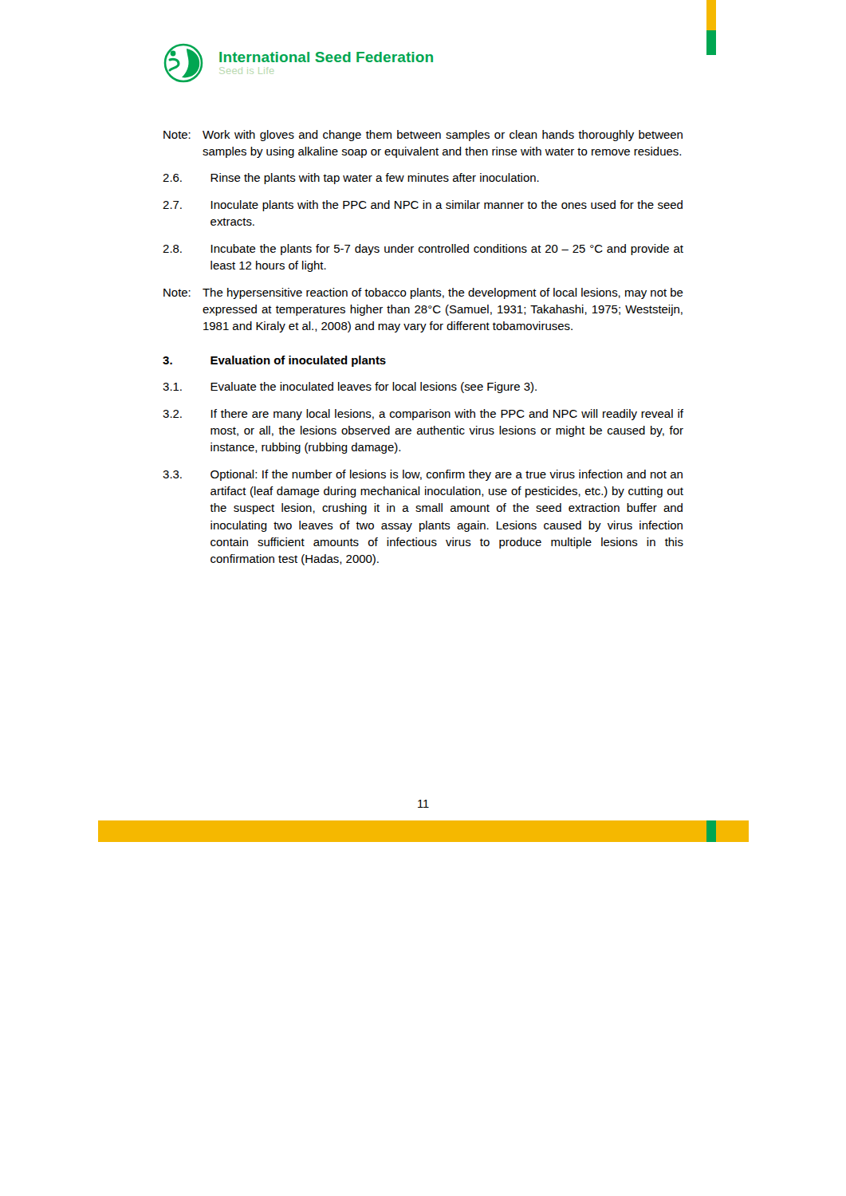International Seed Federation
Seed is Life
Note:
Work with gloves and change them between samples or clean hands thoroughly between samples by using alkaline soap or equivalent and then rinse with water to remove residues.
2.6.
Rinse the plants with tap water a few minutes after inoculation.
2.7.
Inoculate plants with the PPC and NPC in a similar manner to the ones used for the seed extracts.
2.8.
Incubate the plants for 5-7 days under controlled conditions at 20 – 25 °C and provide at least 12 hours of light.
Note:
The hypersensitive reaction of tobacco plants, the development of local lesions, may not be expressed at temperatures higher than 28°C (Samuel, 1931; Takahashi, 1975; Weststeijn, 1981 and Kiraly et al., 2008) and may vary for different tobamoviruses.
3. Evaluation of inoculated plants
3.1.
Evaluate the inoculated leaves for local lesions (see Figure 3).
3.2.
If there are many local lesions, a comparison with the PPC and NPC will readily reveal if most, or all, the lesions observed are authentic virus lesions or might be caused by, for instance, rubbing (rubbing damage).
3.3.
Optional: If the number of lesions is low, confirm they are a true virus infection and not an artifact (leaf damage during mechanical inoculation, use of pesticides, etc.) by cutting out the suspect lesion, crushing it in a small amount of the seed extraction buffer and inoculating two leaves of two assay plants again. Lesions caused by virus infection contain sufficient amounts of infectious virus to produce multiple lesions in this confirmation test (Hadas, 2000).
11